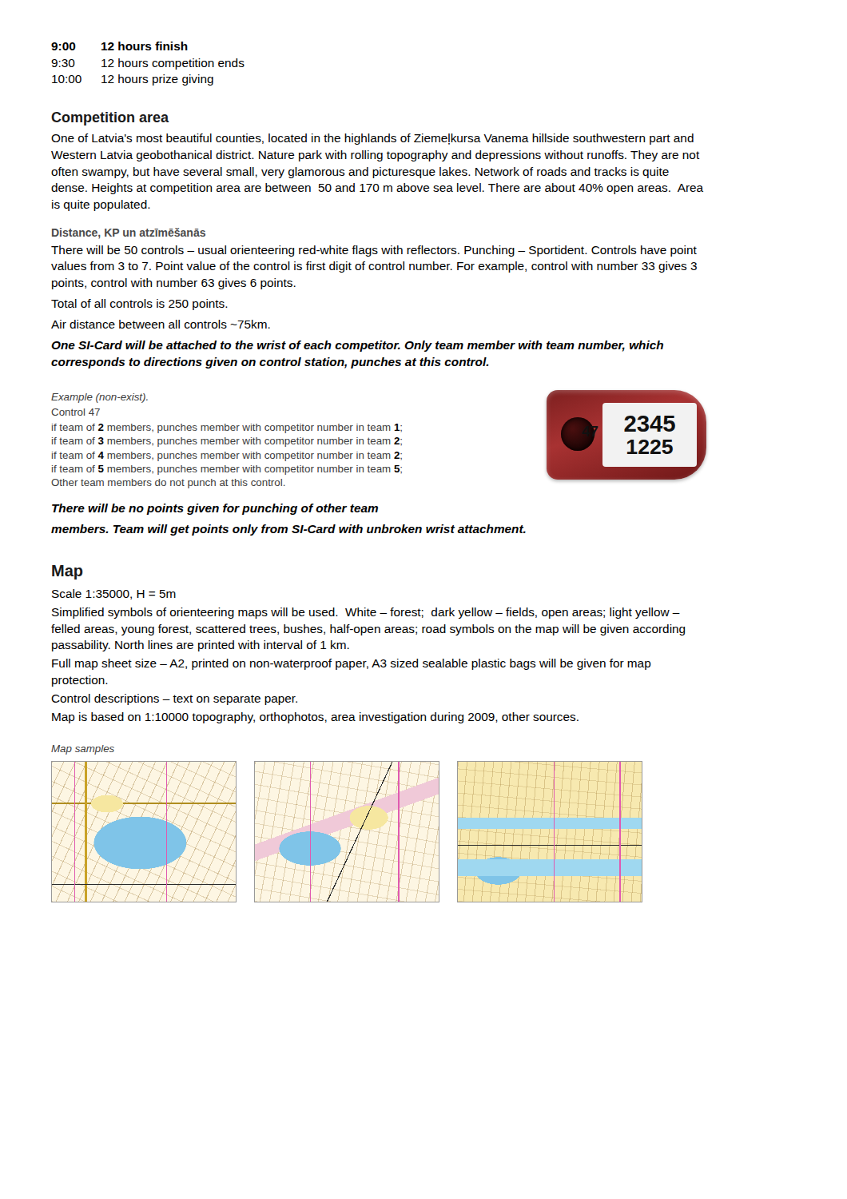9:00 12 hours finish
9:30 12 hours competition ends
10:00 12 hours prize giving
Competition area
One of Latvia's most beautiful counties, located in the highlands of Ziemeļkursa Vanema hillside southwestern part and Western Latvia geobothanical district. Nature park with rolling topography and depressions without runoffs. They are not often swampy, but have several small, very glamorous and picturesque lakes. Network of roads and tracks is quite dense. Heights at competition area are between 50 and 170 m above sea level. There are about 40% open areas. Area is quite populated.
Distance, KP un atzīmēšanās
There will be 50 controls – usual orienteering red-white flags with reflectors. Punching – Sportident. Controls have point values from 3 to 7. Point value of the control is first digit of control number. For example, control with number 33 gives 3 points, control with number 63 gives 6 points.
Total of all controls is 250 points.
Air distance between all controls ~75km.
One SI-Card will be attached to the wrist of each competitor. Only team member with team number, which corresponds to directions given on control station, punches at this control.
Example (non-exist).
Control 47
if team of 2 members, punches member with competitor number in team 1;
if team of 3 members, punches member with competitor number in team 2;
if team of 4 members, punches member with competitor number in team 2;
if team of 5 members, punches member with competitor number in team 5;
Other team members do not punch at this control.
47 2345 1225
There will be no points given for punching of other team
members. Team will get points only from SI-Card with unbroken wrist attachment.
Map
Scale 1:35000, H = 5m
Simplified symbols of orienteering maps will be used. White – forest; dark yellow – fields, open areas; light yellow – felled areas, young forest, scattered trees, bushes, half-open areas; road symbols on the map will be given according passability. North lines are printed with interval of 1 km.
Full map sheet size – A2, printed on non-waterproof paper, A3 sized sealable plastic bags will be given for map protection.
Control descriptions – text on separate paper.
Map is based on 1:10000 topography, orthophotos, area investigation during 2009, other sources.
Map samples